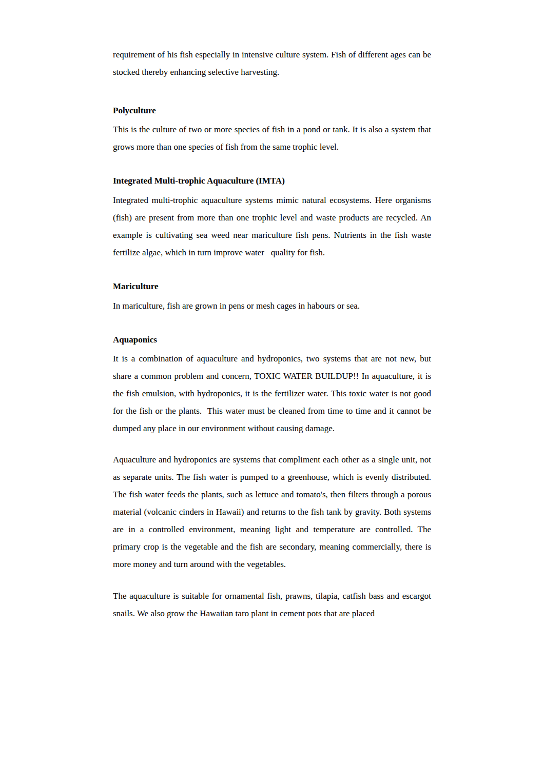requirement of his fish especially in intensive culture system. Fish of different ages can be stocked thereby enhancing selective harvesting.
Polyculture
This is the culture of two or more species of fish in a pond or tank. It is also a system that grows more than one species of fish from the same trophic level.
Integrated Multi-trophic Aquaculture (IMTA)
Integrated multi-trophic aquaculture systems mimic natural ecosystems. Here organisms (fish) are present from more than one trophic level and waste products are recycled. An example is cultivating sea weed near mariculture fish pens. Nutrients in the fish waste fertilize algae, which in turn improve water quality for fish.
Mariculture
In mariculture, fish are grown in pens or mesh cages in habours or sea.
Aquaponics
It is a combination of aquaculture and hydroponics, two systems that are not new, but share a common problem and concern, TOXIC WATER BUILDUP!! In aquaculture, it is the fish emulsion, with hydroponics, it is the fertilizer water. This toxic water is not good for the fish or the plants. This water must be cleaned from time to time and it cannot be dumped any place in our environment without causing damage.
Aquaculture and hydroponics are systems that compliment each other as a single unit, not as separate units. The fish water is pumped to a greenhouse, which is evenly distributed. The fish water feeds the plants, such as lettuce and tomato's, then filters through a porous material (volcanic cinders in Hawaii) and returns to the fish tank by gravity. Both systems are in a controlled environment, meaning light and temperature are controlled. The primary crop is the vegetable and the fish are secondary, meaning commercially, there is more money and turn around with the vegetables.
The aquaculture is suitable for ornamental fish, prawns, tilapia, catfish bass and escargot snails. We also grow the Hawaiian taro plant in cement pots that are placed